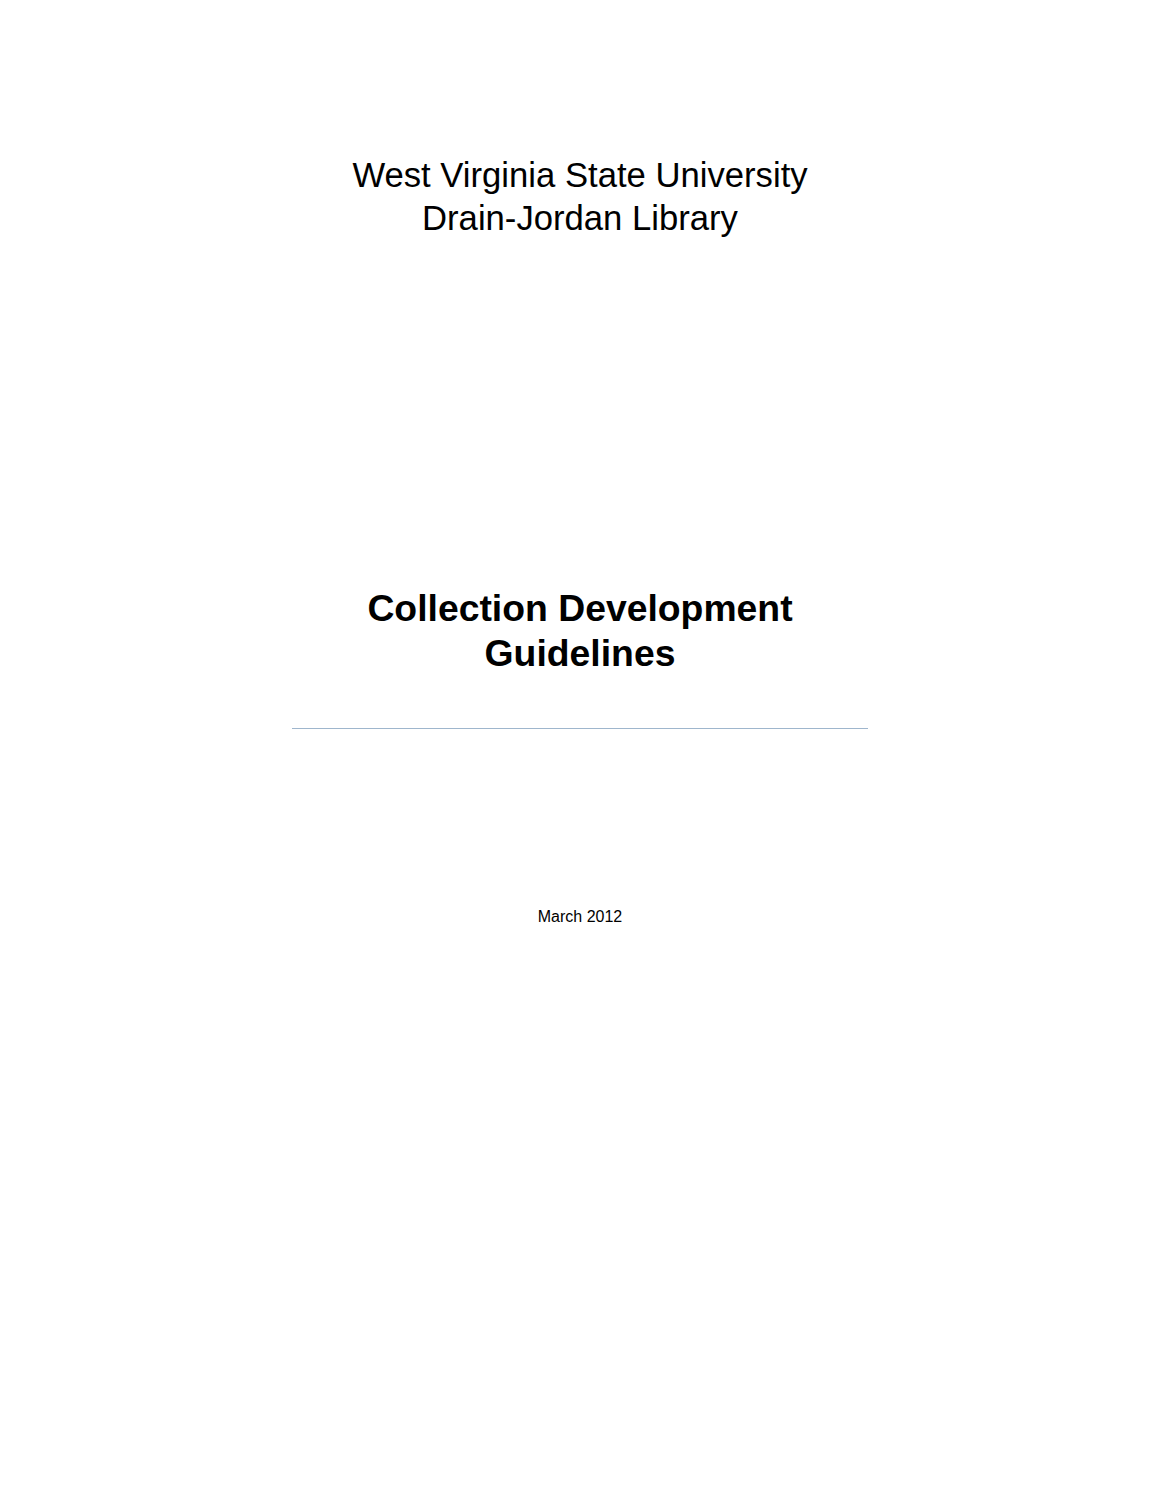West Virginia State University Drain-Jordan Library
Collection Development Guidelines
March 2012